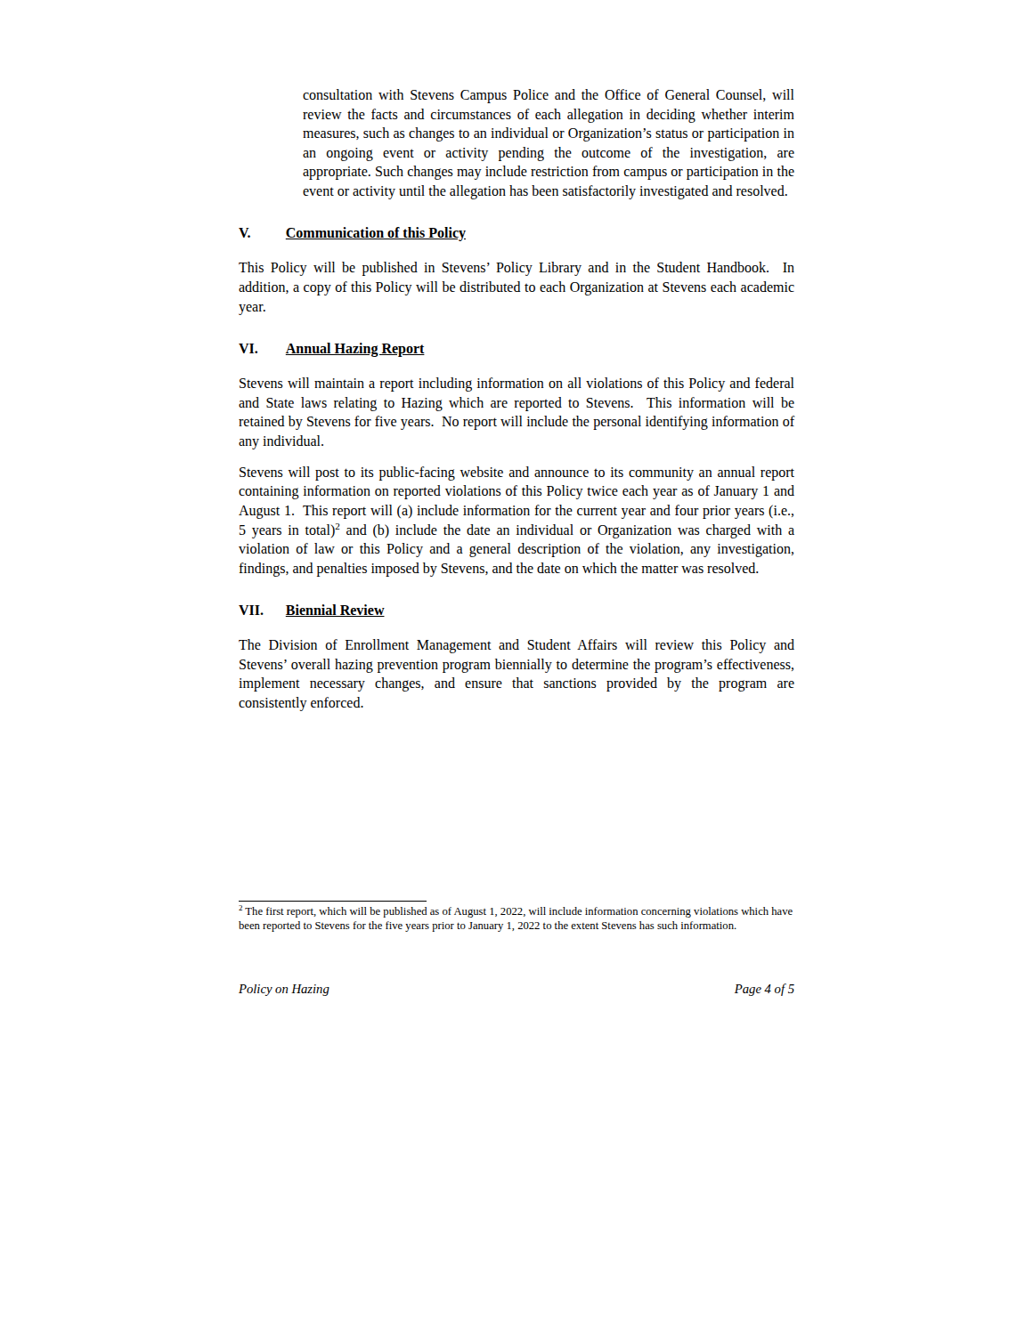consultation with Stevens Campus Police and the Office of General Counsel, will review the facts and circumstances of each allegation in deciding whether interim measures, such as changes to an individual or Organization’s status or participation in an ongoing event or activity pending the outcome of the investigation, are appropriate. Such changes may include restriction from campus or participation in the event or activity until the allegation has been satisfactorily investigated and resolved.
V. Communication of this Policy
This Policy will be published in Stevens’ Policy Library and in the Student Handbook. In addition, a copy of this Policy will be distributed to each Organization at Stevens each academic year.
VI. Annual Hazing Report
Stevens will maintain a report including information on all violations of this Policy and federal and State laws relating to Hazing which are reported to Stevens. This information will be retained by Stevens for five years. No report will include the personal identifying information of any individual.
Stevens will post to its public-facing website and announce to its community an annual report containing information on reported violations of this Policy twice each year as of January 1 and August 1. This report will (a) include information for the current year and four prior years (i.e., 5 years in total)2 and (b) include the date an individual or Organization was charged with a violation of law or this Policy and a general description of the violation, any investigation, findings, and penalties imposed by Stevens, and the date on which the matter was resolved.
VII. Biennial Review
The Division of Enrollment Management and Student Affairs will review this Policy and Stevens’ overall hazing prevention program biennially to determine the program’s effectiveness, implement necessary changes, and ensure that sanctions provided by the program are consistently enforced.
2 The first report, which will be published as of August 1, 2022, will include information concerning violations which have been reported to Stevens for the five years prior to January 1, 2022 to the extent Stevens has such information.
Policy on Hazing Page 4 of 5